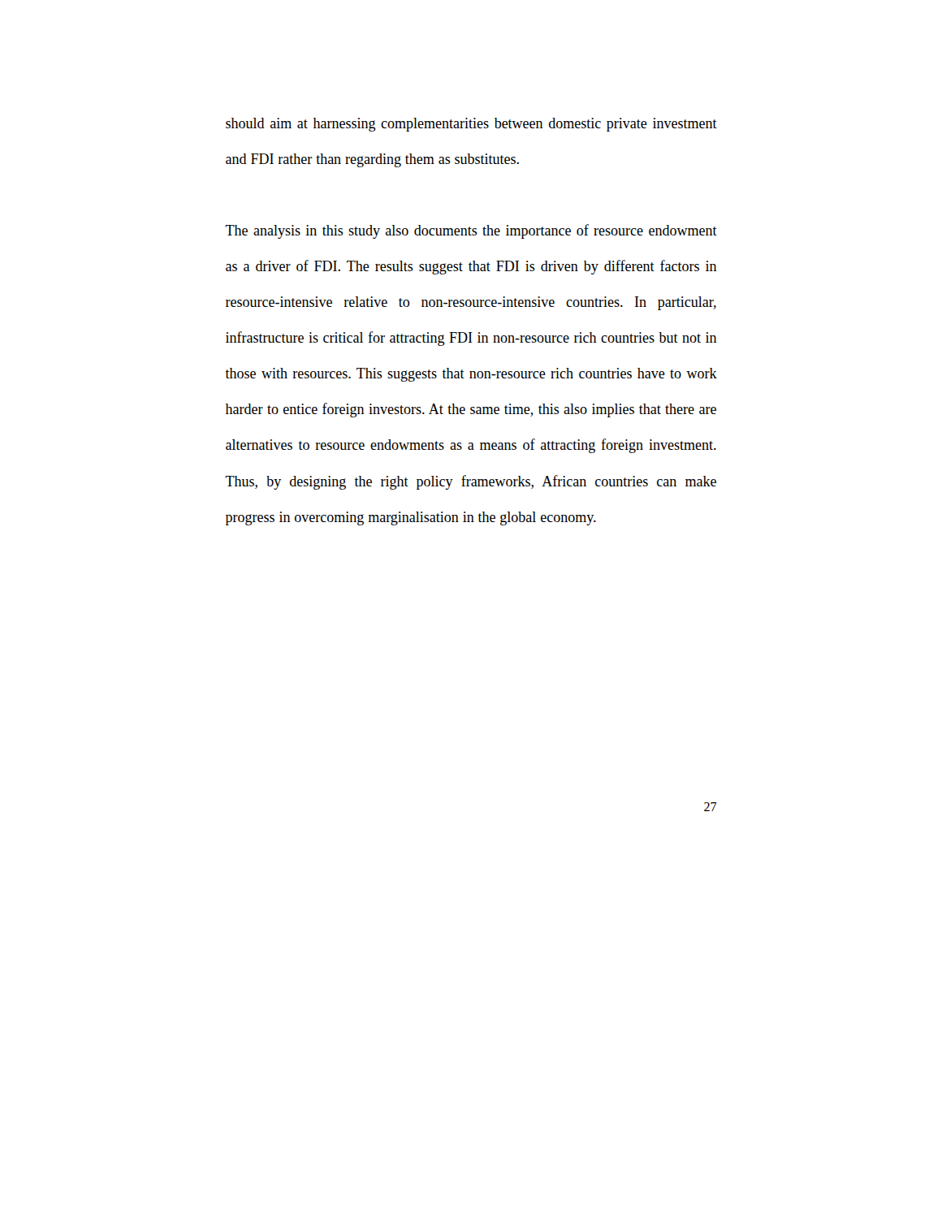should aim at harnessing complementarities between domestic private investment and FDI rather than regarding them as substitutes.
The analysis in this study also documents the importance of resource endowment as a driver of FDI. The results suggest that FDI is driven by different factors in resource-intensive relative to non-resource-intensive countries. In particular, infrastructure is critical for attracting FDI in non-resource rich countries but not in those with resources. This suggests that non-resource rich countries have to work harder to entice foreign investors. At the same time, this also implies that there are alternatives to resource endowments as a means of attracting foreign investment. Thus, by designing the right policy frameworks, African countries can make progress in overcoming marginalisation in the global economy.
27